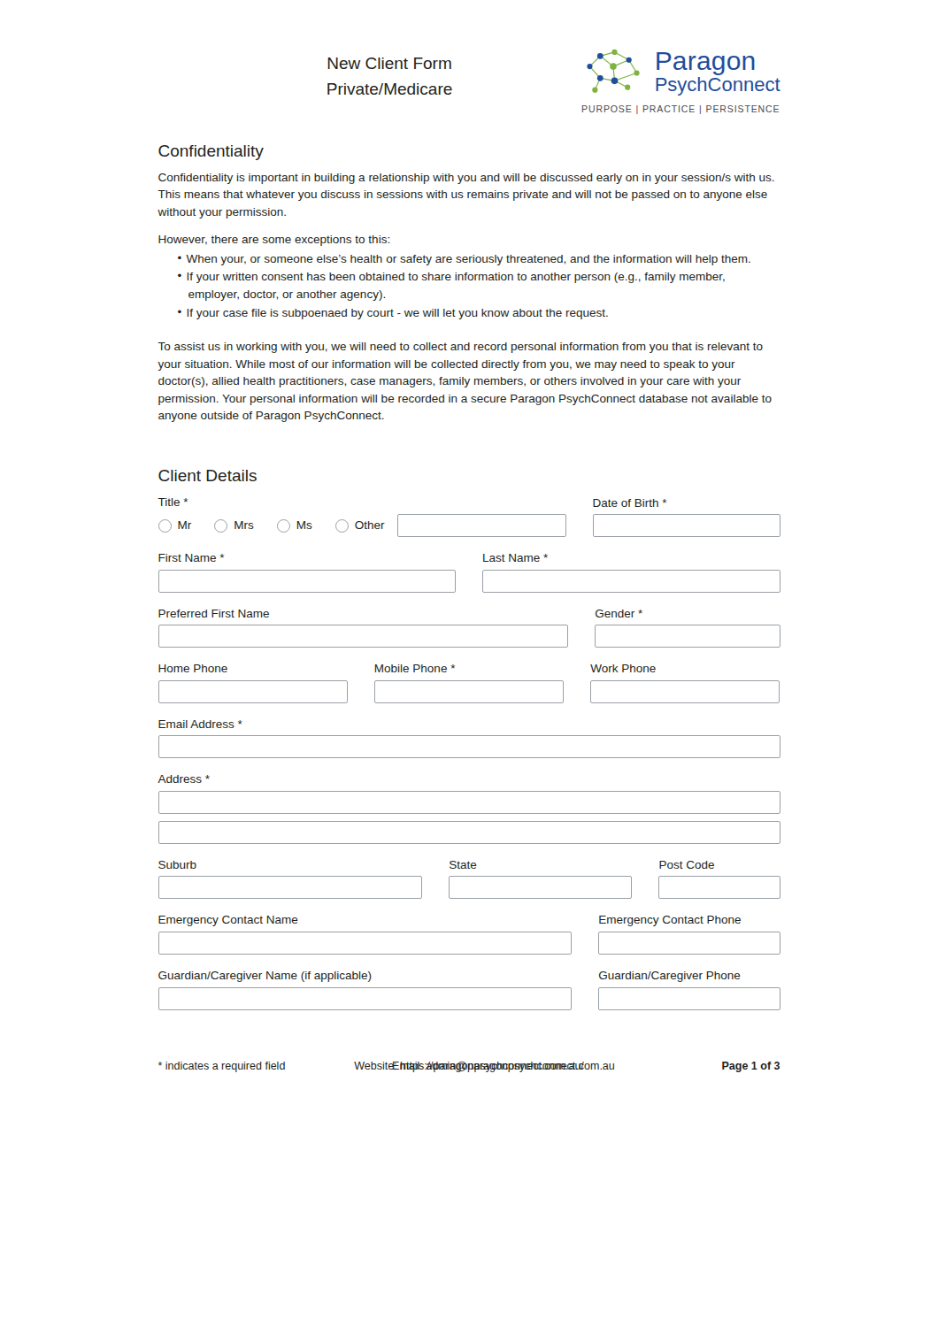New Client Form
Private/Medicare
Paragon PsychConnect
PURPOSE | PRACTICE | PERSISTENCE
Confidentiality
Confidentiality is important in building a relationship with you and will be discussed early on in your session/s with us. This means that whatever you discuss in sessions with us remains private and will not be passed on to anyone else without your permission.
However, there are some exceptions to this:
When your, or someone else’s health or safety are seriously threatened, and the information will help them.
If your written consent has been obtained to share information to another person (e.g., family member,employer, doctor, or another agency).
If your case file is subpoenaed by court - we will let you know about the request.
To assist us in working with you, we will need to collect and record personal information from you that is relevant to your situation. While most of our information will be collected directly from you, we may need to speak to your doctor(s), allied health practitioners, case managers, family members, or others involved in your care with your permission. Your personal information will be recorded in a secure Paragon PsychConnect database not available to anyone outside of Paragon PsychConnect.
Client Details
Title *
Mr Mrs Ms Other
Date of Birth *
First Name *
Last Name *
Preferred First Name
Gender *
Home Phone
Mobile Phone *
Work Phone
Email Address *
Address *
Suburb
State
Post Code
Emergency Contact Name
Emergency Contact Phone
Guardian/Caregiver Name (if applicable)
Guardian/Caregiver Phone
Website: https://paragonpsychconnect.com.au/
* indicates a required field
Email: admin@paragonpsychconnect.com.au
Page 1 of 3